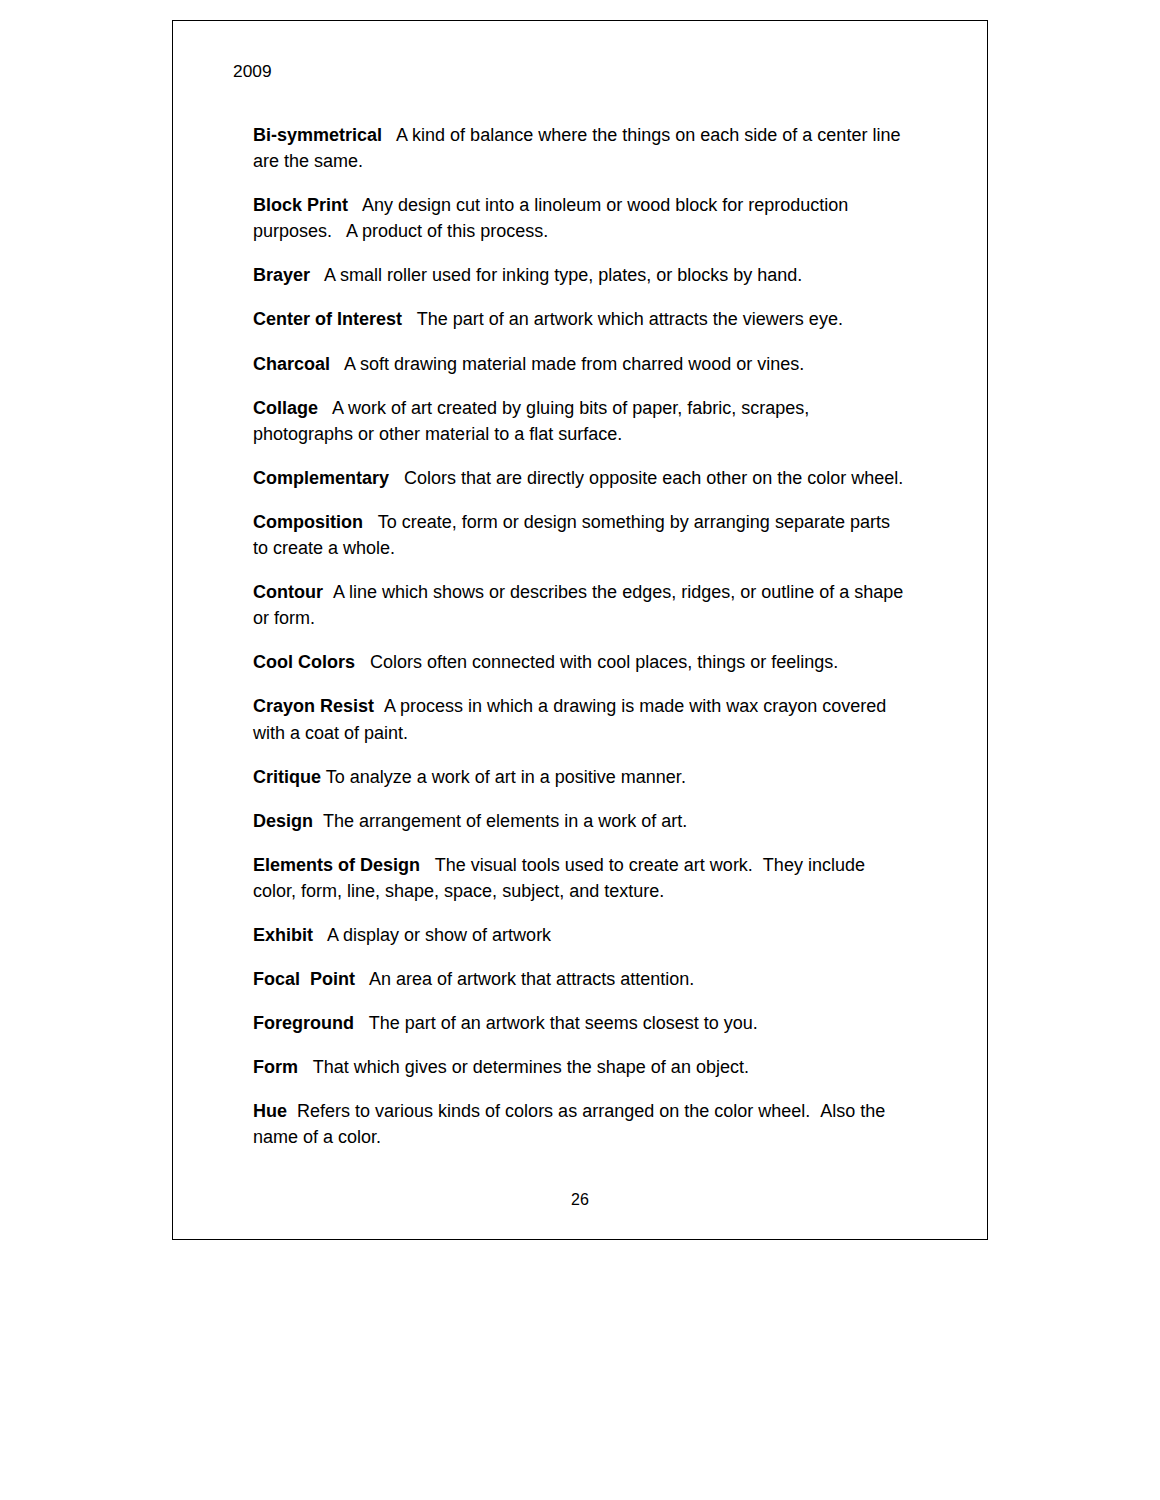2009
Bi-symmetrical A kind of balance where the things on each side of a center line are the same.
Block Print Any design cut into a linoleum or wood block for reproduction purposes. A product of this process.
Brayer A small roller used for inking type, plates, or blocks by hand.
Center of Interest The part of an artwork which attracts the viewers eye.
Charcoal A soft drawing material made from charred wood or vines.
Collage A work of art created by gluing bits of paper, fabric, scrapes, photographs or other material to a flat surface.
Complementary Colors that are directly opposite each other on the color wheel.
Composition To create, form or design something by arranging separate parts to create a whole.
Contour A line which shows or describes the edges, ridges, or outline of a shape or form.
Cool Colors Colors often connected with cool places, things or feelings.
Crayon Resist A process in which a drawing is made with wax crayon covered with a coat of paint.
Critique To analyze a work of art in a positive manner.
Design The arrangement of elements in a work of art.
Elements of Design The visual tools used to create art work. They include color, form, line, shape, space, subject, and texture.
Exhibit A display or show of artwork
Focal Point An area of artwork that attracts attention.
Foreground The part of an artwork that seems closest to you.
Form That which gives or determines the shape of an object.
Hue Refers to various kinds of colors as arranged on the color wheel. Also the name of a color.
26